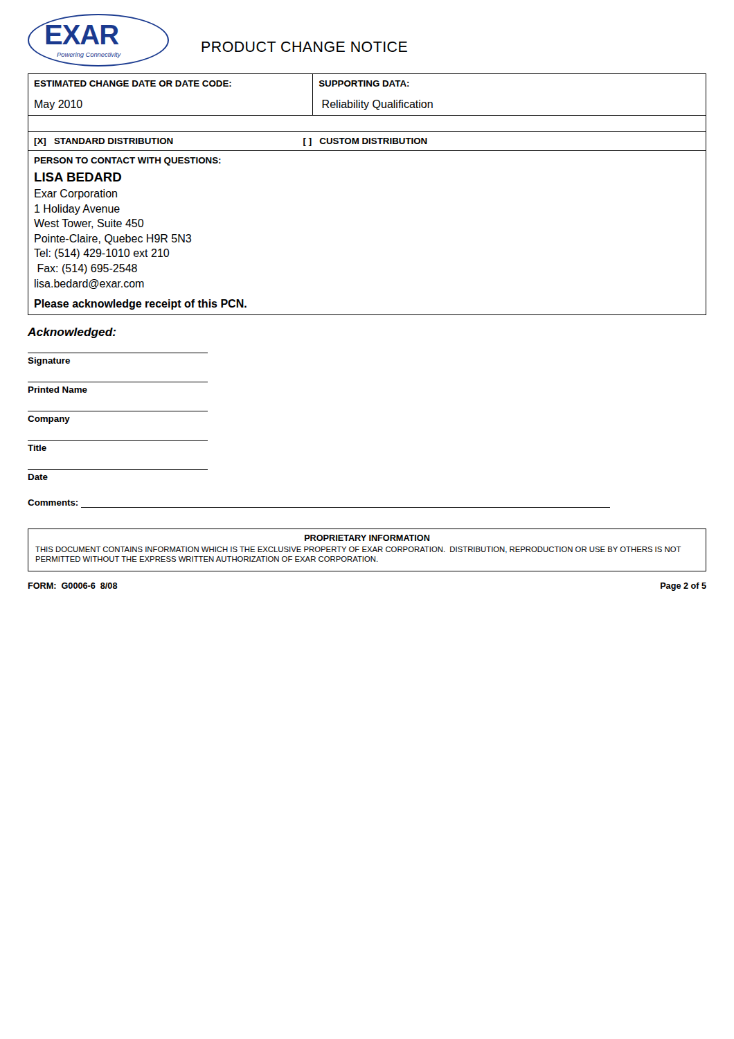EXAR
Powering Connectivity
PRODUCT CHANGE NOTICE
| ESTIMATED CHANGE DATE OR DATE CODE: May 2010 | SUPPORTING DATA: Reliability Qualification |
| [X] STANDARD DISTRIBUTION [ ] CUSTOM DISTRIBUTION |
| PERSON TO CONTACT WITH QUESTIONS: LISA BEDARD Exar Corporation 1 Holiday Avenue West Tower, Suite 450 Pointe-Claire, Quebec H9R 5N3 Tel: (514) 429-1010 ext 210 Fax: (514) 695-2548 lisa.bedard@exar.com Please acknowledge receipt of this PCN. |
Acknowledged:
Signature
Printed Name
Company
Title
Date
Comments:
PROPRIETARY INFORMATION
THIS DOCUMENT CONTAINS INFORMATION WHICH IS THE EXCLUSIVE PROPERTY OF EXAR CORPORATION. DISTRIBUTION, REPRODUCTION OR USE BY OTHERS IS NOT PERMITTED WITHOUT THE EXPRESS WRITTEN AUTHORIZATION OF EXAR CORPORATION.
FORM: G0006-6 8/08
Page 2 of 5